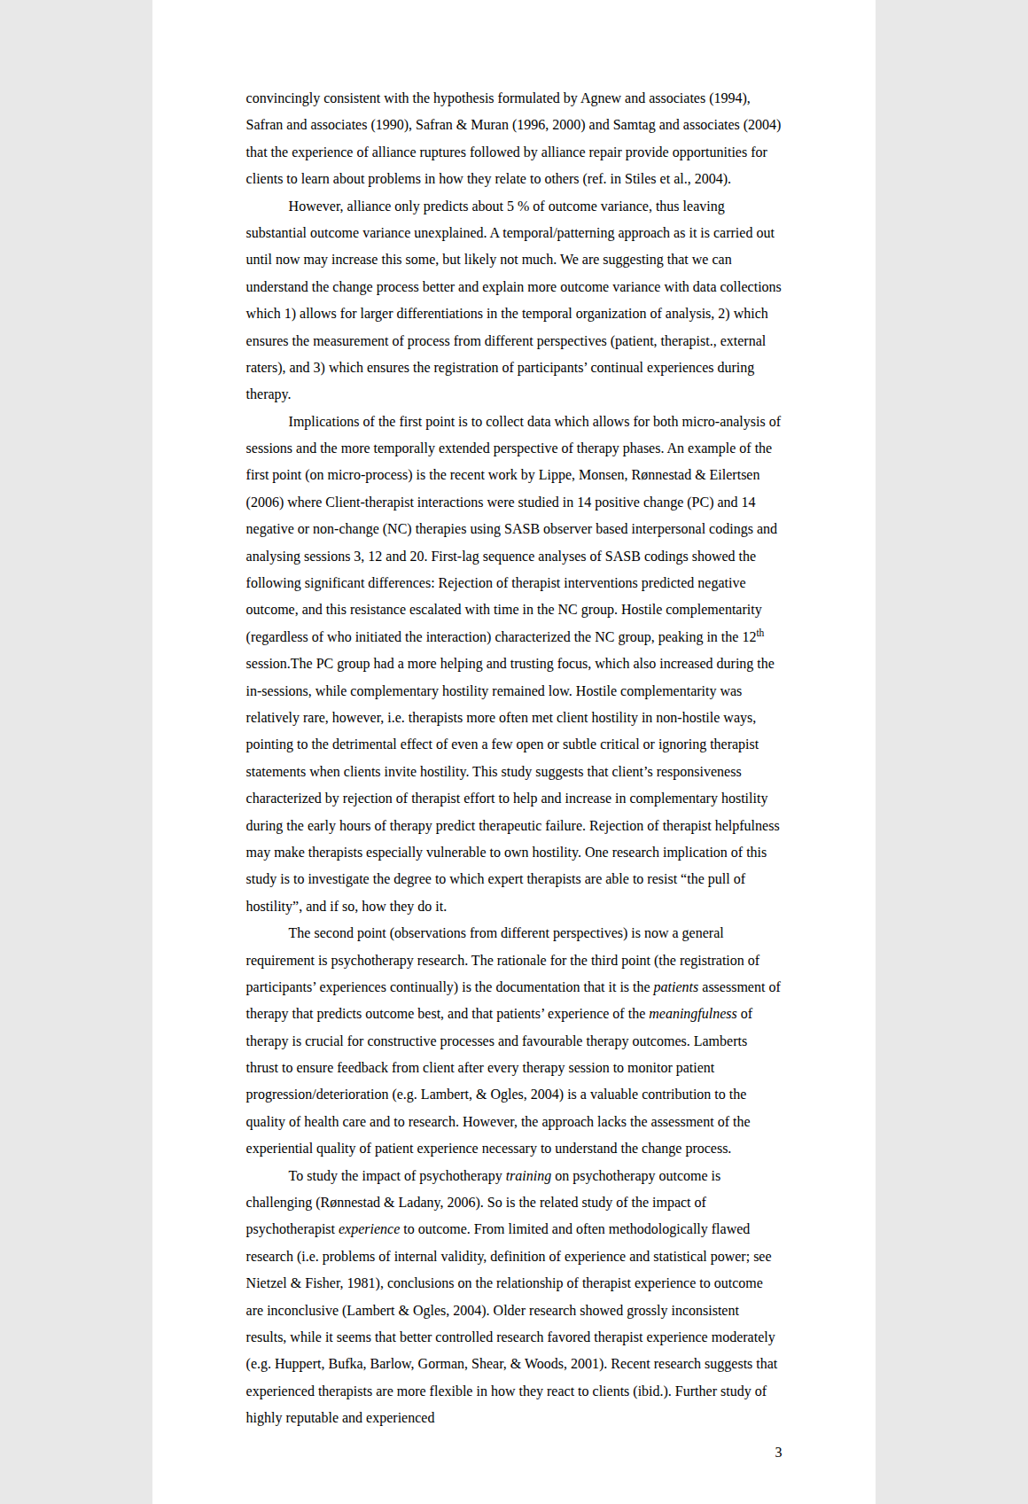convincingly consistent with the hypothesis formulated by Agnew and associates (1994), Safran and associates (1990), Safran & Muran (1996, 2000) and Samtag and associates (2004) that the experience of alliance ruptures followed by alliance repair provide opportunities for clients to learn about problems in how they relate to others (ref. in Stiles et al., 2004).
However, alliance only predicts about 5 % of outcome variance, thus leaving substantial outcome variance unexplained. A temporal/patterning approach as it is carried out until now may increase this some, but likely not much. We are suggesting that we can understand the change process better and explain more outcome variance with data collections which 1) allows for larger differentiations in the temporal organization of analysis, 2) which ensures the measurement of process from different perspectives (patient, therapist., external raters), and 3) which ensures the registration of participants’ continual experiences during therapy.
Implications of the first point is to collect data which allows for both micro-analysis of sessions and the more temporally extended perspective of therapy phases. An example of the first point (on micro-process) is the recent work by Lippe, Monsen, Rønnestad & Eilertsen (2006) where Client-therapist interactions were studied in 14 positive change (PC) and 14 negative or non-change (NC) therapies using SASB observer based interpersonal codings and analysing sessions 3, 12 and 20. First-lag sequence analyses of SASB codings showed the following significant differences: Rejection of therapist interventions predicted negative outcome, and this resistance escalated with time in the NC group. Hostile complementarity (regardless of who initiated the interaction) characterized the NC group, peaking in the 12th session.The PC group had a more helping and trusting focus, which also increased during the in-sessions, while complementary hostility remained low. Hostile complementarity was relatively rare, however, i.e. therapists more often met client hostility in non-hostile ways, pointing to the detrimental effect of even a few open or subtle critical or ignoring therapist statements when clients invite hostility. This study suggests that client’s responsiveness characterized by rejection of therapist effort to help and increase in complementary hostility during the early hours of therapy predict therapeutic failure. Rejection of therapist helpfulness may make therapists especially vulnerable to own hostility. One research implication of this study is to investigate the degree to which expert therapists are able to resist “the pull of hostility”, and if so, how they do it.
The second point (observations from different perspectives) is now a general requirement is psychotherapy research. The rationale for the third point (the registration of participants’ experiences continually) is the documentation that it is the patients assessment of therapy that predicts outcome best, and that patients’ experience of the meaningfulness of therapy is crucial for constructive processes and favourable therapy outcomes. Lamberts thrust to ensure feedback from client after every therapy session to monitor patient progression/deterioration (e.g. Lambert, & Ogles, 2004) is a valuable contribution to the quality of health care and to research. However, the approach lacks the assessment of the experiential quality of patient experience necessary to understand the change process.
To study the impact of psychotherapy training on psychotherapy outcome is challenging (Rønnestad & Ladany, 2006). So is the related study of the impact of psychotherapist experience to outcome. From limited and often methodologically flawed research (i.e. problems of internal validity, definition of experience and statistical power; see Nietzel & Fisher, 1981), conclusions on the relationship of therapist experience to outcome are inconclusive (Lambert & Ogles, 2004). Older research showed grossly inconsistent results, while it seems that better controlled research favored therapist experience moderately (e.g. Huppert, Bufka, Barlow, Gorman, Shear, & Woods, 2001). Recent research suggests that experienced therapists are more flexible in how they react to clients (ibid.). Further study of highly reputable and experienced
3